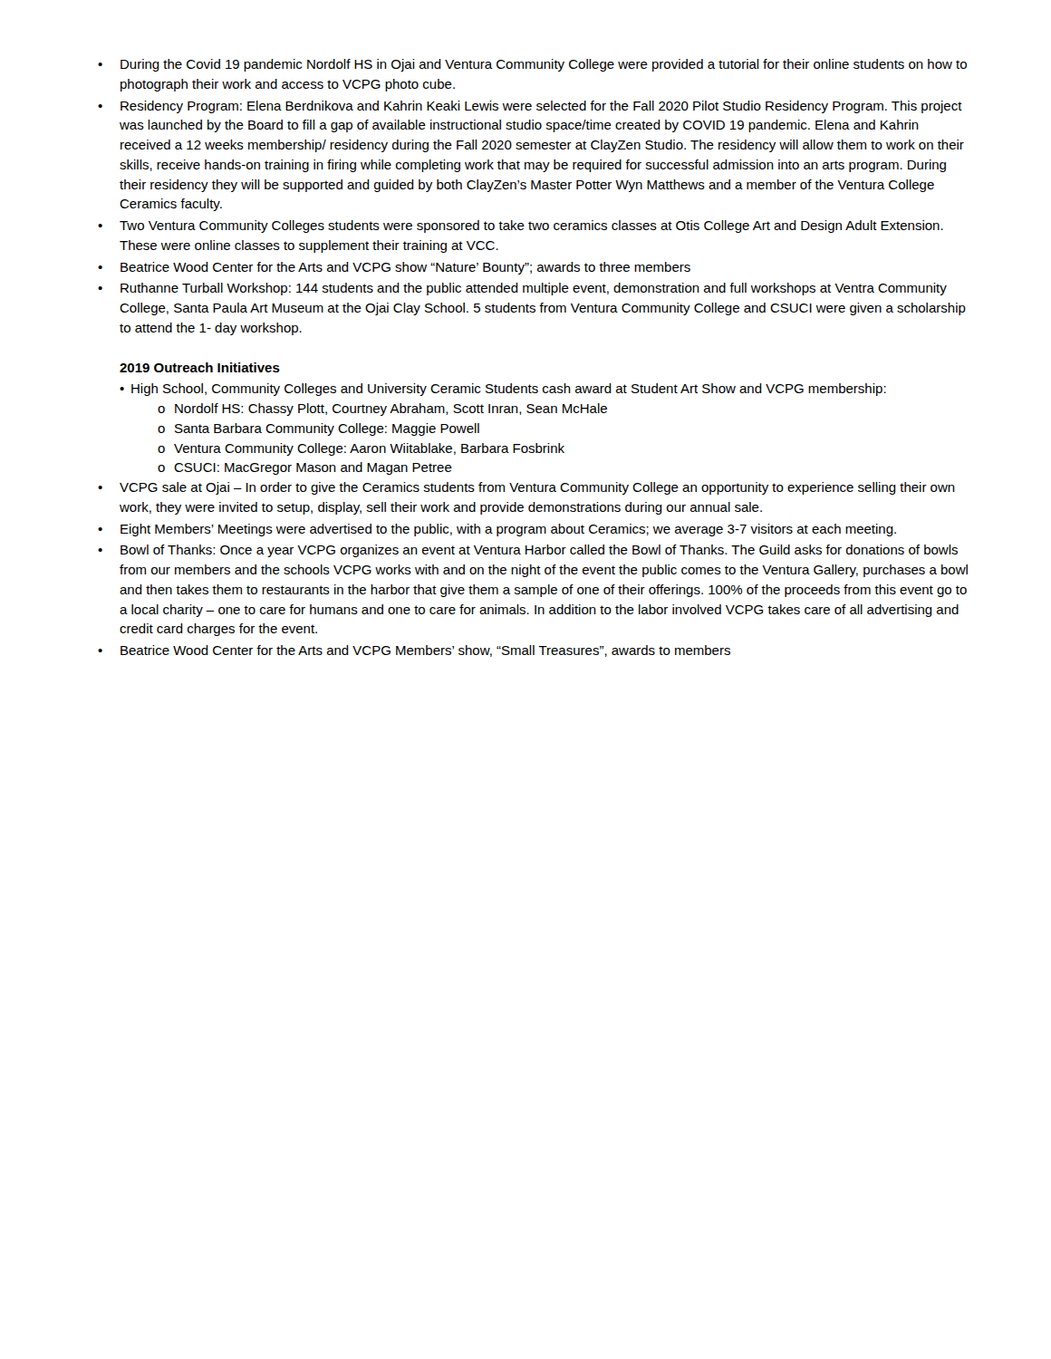During the Covid 19 pandemic Nordolf HS in Ojai and Ventura Community College were provided a tutorial for their online students on how to photograph their work and access to VCPG photo cube.
Residency Program: Elena Berdnikova and Kahrin Keaki Lewis were selected for the Fall 2020 Pilot Studio Residency Program. This project was launched by the Board to fill a gap of available instructional studio space/time created by COVID 19 pandemic. Elena and Kahrin received a 12 weeks membership/ residency during the Fall 2020 semester at ClayZen Studio. The residency will allow them to work on their skills, receive hands-on training in firing while completing work that may be required for successful admission into an arts program. During their residency they will be supported and guided by both ClayZen’s Master Potter Wyn Matthews and a member of the Ventura College Ceramics faculty.
Two Ventura Community Colleges students were sponsored to take two ceramics classes at Otis College Art and Design Adult Extension. These were online classes to supplement their training at VCC.
Beatrice Wood Center for the Arts and VCPG show “Nature’ Bounty”; awards to three members
Ruthanne Turball Workshop: 144 students and the public attended multiple event, demonstration and full workshops at Ventra Community College, Santa Paula Art Museum at the Ojai Clay School. 5 students from Ventura Community College and CSUCI were given a scholarship to attend the 1- day workshop.
2019 Outreach Initiatives
High School, Community Colleges and University Ceramic Students cash award at Student Art Show and VCPG membership:
Nordolf HS: Chassy Plott, Courtney Abraham, Scott Inran, Sean McHale
Santa Barbara Community College: Maggie Powell
Ventura Community College: Aaron Wiitablake, Barbara Fosbrink
CSUCI: MacGregor Mason and Magan Petree
VCPG sale at Ojai – In order to give the Ceramics students from Ventura Community College an opportunity to experience selling their own work, they were invited to setup, display, sell their work and provide demonstrations during our annual sale.
Eight Members’ Meetings were advertised to the public, with a program about Ceramics; we average 3-7 visitors at each meeting.
Bowl of Thanks: Once a year VCPG organizes an event at Ventura Harbor called the Bowl of Thanks. The Guild asks for donations of bowls from our members and the schools VCPG works with and on the night of the event the public comes to the Ventura Gallery, purchases a bowl and then takes them to restaurants in the harbor that give them a sample of one of their offerings. 100% of the proceeds from this event go to a local charity – one to care for humans and one to care for animals. In addition to the labor involved VCPG takes care of all advertising and credit card charges for the event.
Beatrice Wood Center for the Arts and VCPG Members’ show, “Small Treasures”, awards to members